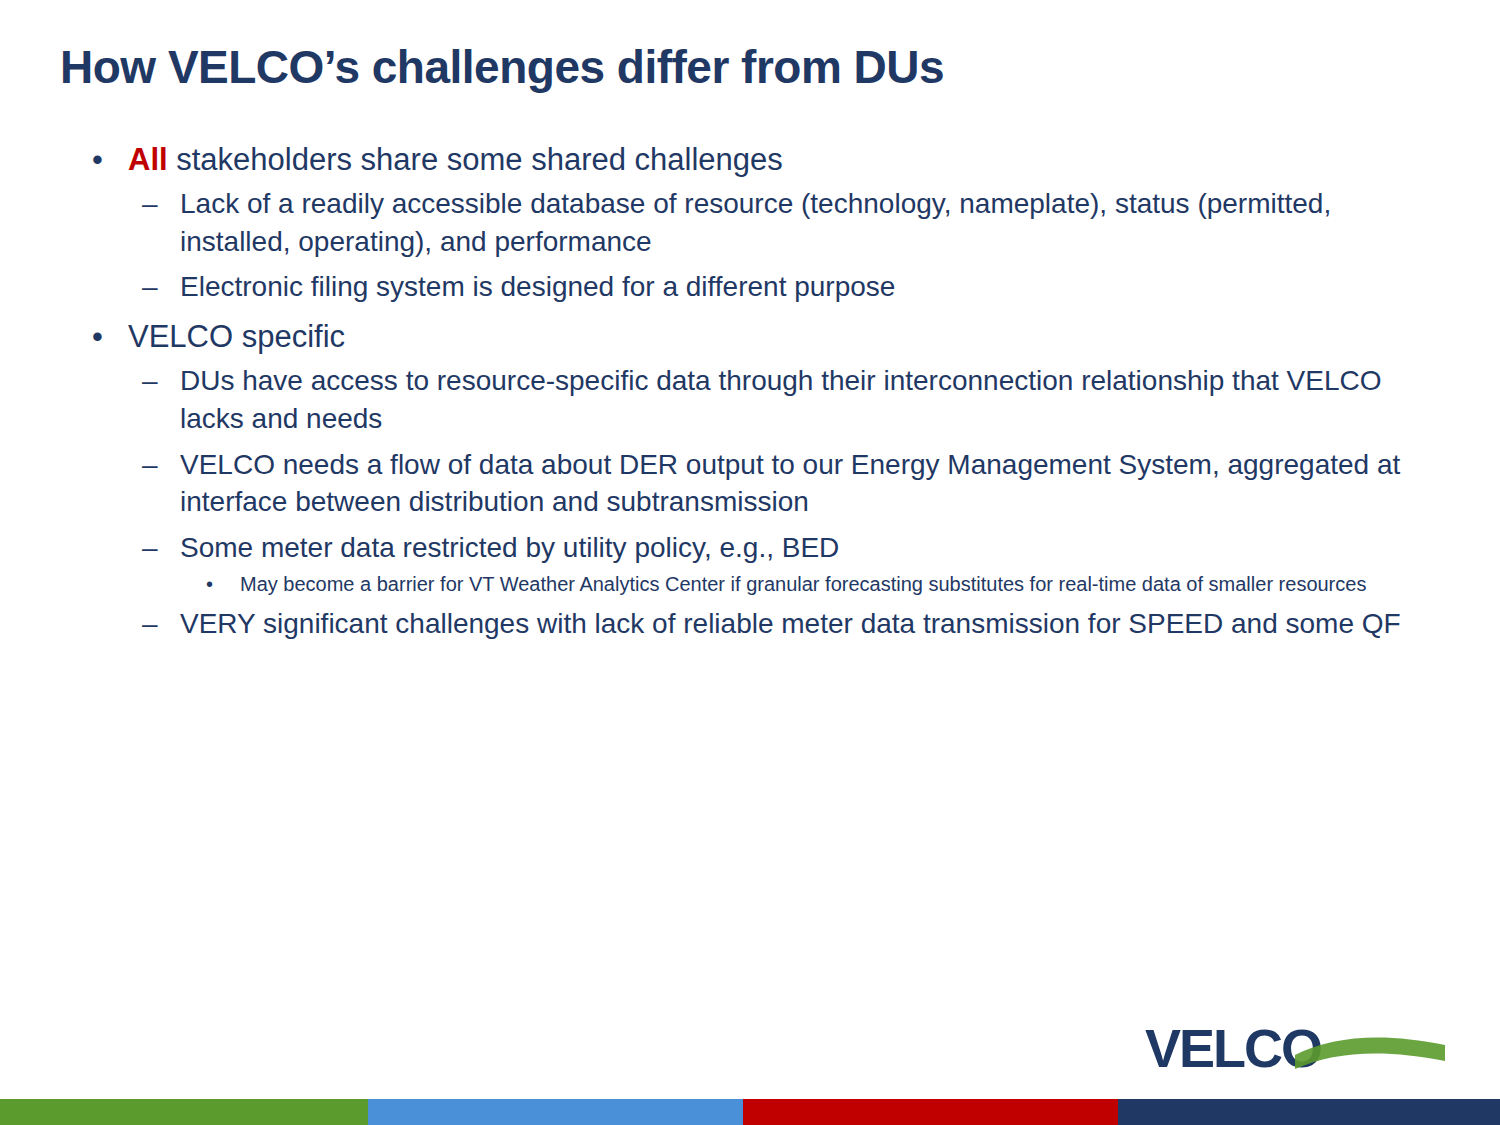How VELCO’s challenges differ from DUs
All stakeholders share some shared challenges
Lack of a readily accessible database of resource (technology, nameplate), status (permitted, installed, operating), and performance
Electronic filing system is designed for a different purpose
VELCO specific
DUs have access to resource-specific data through their interconnection relationship that VELCO lacks and needs
VELCO needs a flow of data about DER output to our Energy Management System, aggregated at interface between distribution and subtransmission
Some meter data restricted by utility policy, e.g., BED
May become a barrier for VT Weather Analytics Center if granular forecasting substitutes for real-time data of smaller resources
VERY significant challenges with lack of reliable meter data transmission for SPEED and some QF
VELCO